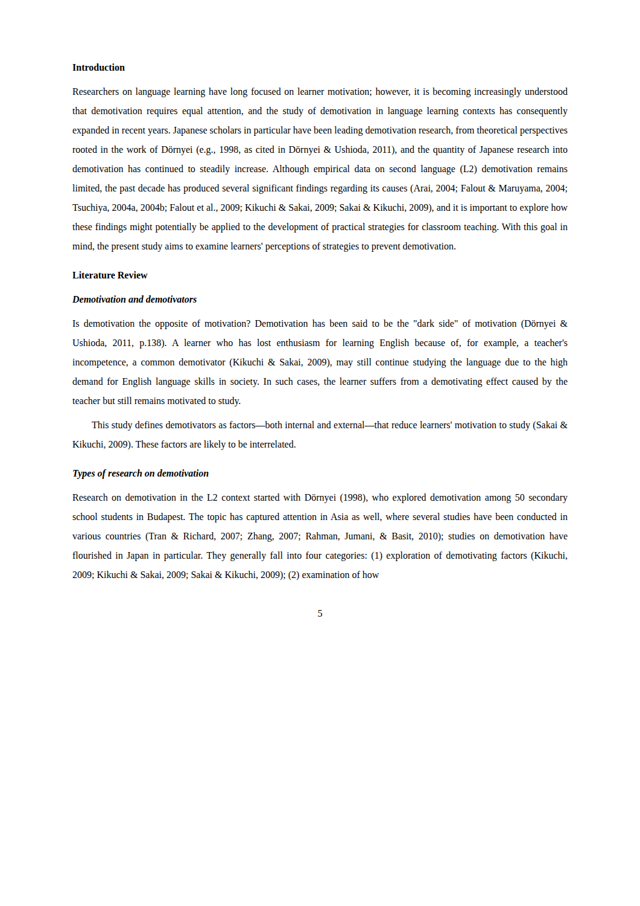Introduction
Researchers on language learning have long focused on learner motivation; however, it is becoming increasingly understood that demotivation requires equal attention, and the study of demotivation in language learning contexts has consequently expanded in recent years. Japanese scholars in particular have been leading demotivation research, from theoretical perspectives rooted in the work of Dörnyei (e.g., 1998, as cited in Dörnyei & Ushioda, 2011), and the quantity of Japanese research into demotivation has continued to steadily increase. Although empirical data on second language (L2) demotivation remains limited, the past decade has produced several significant findings regarding its causes (Arai, 2004; Falout & Maruyama, 2004; Tsuchiya, 2004a, 2004b; Falout et al., 2009; Kikuchi & Sakai, 2009; Sakai & Kikuchi, 2009), and it is important to explore how these findings might potentially be applied to the development of practical strategies for classroom teaching. With this goal in mind, the present study aims to examine learners' perceptions of strategies to prevent demotivation.
Literature Review
Demotivation and demotivators
Is demotivation the opposite of motivation? Demotivation has been said to be the "dark side" of motivation (Dörnyei & Ushioda, 2011, p.138). A learner who has lost enthusiasm for learning English because of, for example, a teacher's incompetence, a common demotivator (Kikuchi & Sakai, 2009), may still continue studying the language due to the high demand for English language skills in society. In such cases, the learner suffers from a demotivating effect caused by the teacher but still remains motivated to study.
This study defines demotivators as factors—both internal and external—that reduce learners' motivation to study (Sakai & Kikuchi, 2009). These factors are likely to be interrelated.
Types of research on demotivation
Research on demotivation in the L2 context started with Dörnyei (1998), who explored demotivation among 50 secondary school students in Budapest. The topic has captured attention in Asia as well, where several studies have been conducted in various countries (Tran & Richard, 2007; Zhang, 2007; Rahman, Jumani, & Basit, 2010); studies on demotivation have flourished in Japan in particular. They generally fall into four categories: (1) exploration of demotivating factors (Kikuchi, 2009; Kikuchi & Sakai, 2009; Sakai & Kikuchi, 2009); (2) examination of how
5